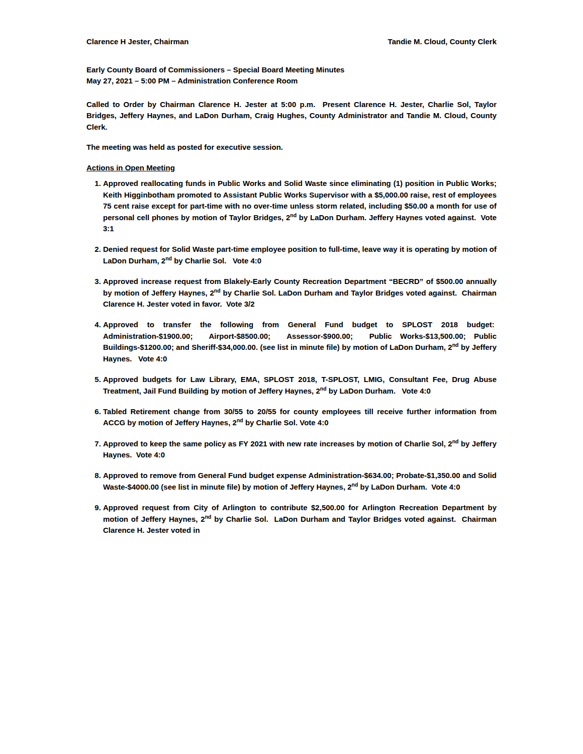Clarence H Jester, Chairman
Tandie M. Cloud, County Clerk
Early County Board of Commissioners – Special Board Meeting Minutes
May 27, 2021 – 5:00 PM – Administration Conference Room
Called to Order by Chairman Clarence H. Jester at 5:00 p.m. Present Clarence H. Jester, Charlie Sol, Taylor Bridges, Jeffery Haynes, and LaDon Durham, Craig Hughes, County Administrator and Tandie M. Cloud, County Clerk.
The meeting was held as posted for executive session.
Actions in Open Meeting
Approved reallocating funds in Public Works and Solid Waste since eliminating (1) position in Public Works; Keith Higginbotham promoted to Assistant Public Works Supervisor with a $5,000.00 raise, rest of employees 75 cent raise except for part-time with no over-time unless storm related, including $50.00 a month for use of personal cell phones by motion of Taylor Bridges, 2nd by LaDon Durham. Jeffery Haynes voted against. Vote 3:1
Denied request for Solid Waste part-time employee position to full-time, leave way it is operating by motion of LaDon Durham, 2nd by Charlie Sol. Vote 4:0
Approved increase request from Blakely-Early County Recreation Department “BECRD” of $500.00 annually by motion of Jeffery Haynes, 2nd by Charlie Sol. LaDon Durham and Taylor Bridges voted against. Chairman Clarence H. Jester voted in favor. Vote 3/2
Approved to transfer the following from General Fund budget to SPLOST 2018 budget: Administration-$1900.00; Airport-$8500.00; Assessor-$900.00; Public Works-$13,500.00; Public Buildings-$1200.00; and Sheriff-$34,000.00. (see list in minute file) by motion of LaDon Durham, 2nd by Jeffery Haynes. Vote 4:0
Approved budgets for Law Library, EMA, SPLOST 2018, T-SPLOST, LMIG, Consultant Fee, Drug Abuse Treatment, Jail Fund Building by motion of Jeffery Haynes, 2nd by LaDon Durham. Vote 4:0
Tabled Retirement change from 30/55 to 20/55 for county employees till receive further information from ACCG by motion of Jeffery Haynes, 2nd by Charlie Sol. Vote 4:0
Approved to keep the same policy as FY 2021 with new rate increases by motion of Charlie Sol, 2nd by Jeffery Haynes. Vote 4:0
Approved to remove from General Fund budget expense Administration-$634.00; Probate-$1,350.00 and Solid Waste-$4000.00 (see list in minute file) by motion of Jeffery Haynes, 2nd by LaDon Durham. Vote 4:0
Approved request from City of Arlington to contribute $2,500.00 for Arlington Recreation Department by motion of Jeffery Haynes, 2nd by Charlie Sol. LaDon Durham and Taylor Bridges voted against. Chairman Clarence H. Jester voted in